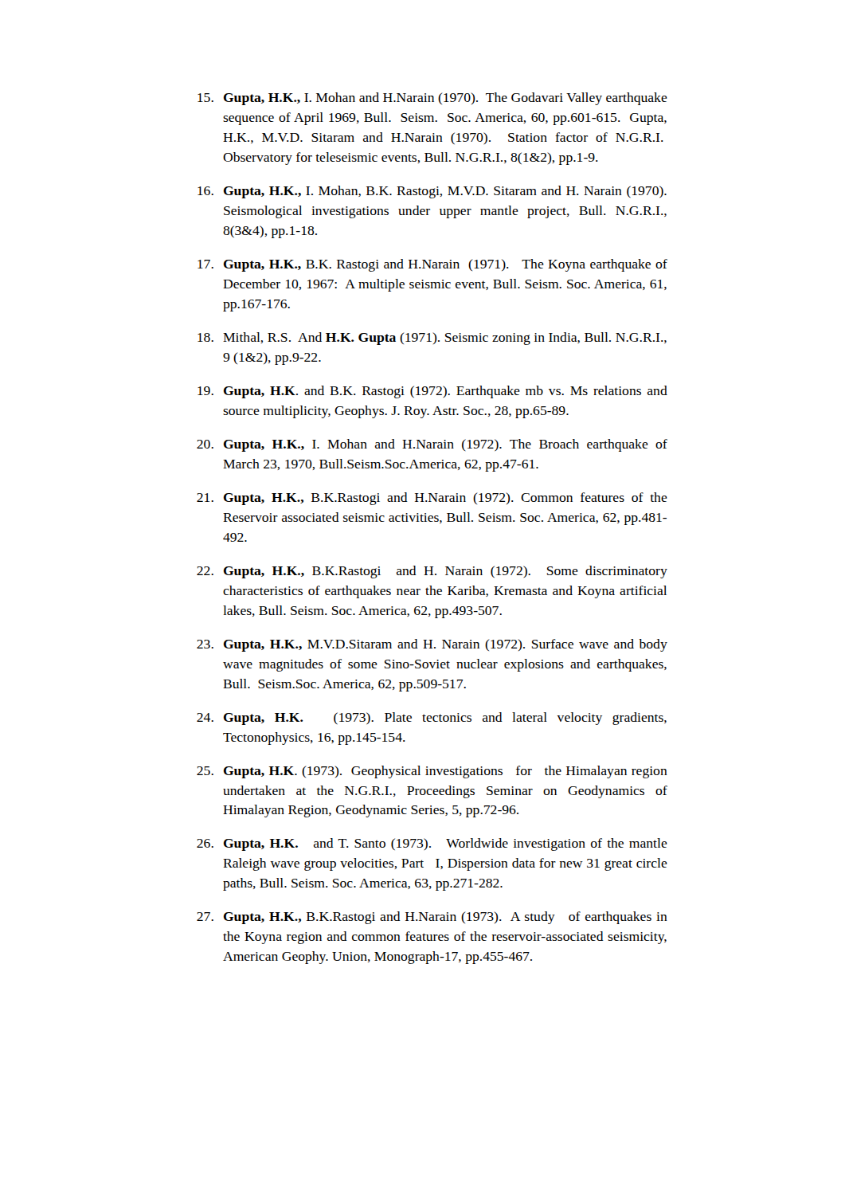Gupta, H.K., I. Mohan and H.Narain (1970). The Godavari Valley earthquake sequence of April 1969, Bull. Seism. Soc. America, 60, pp.601-615. Gupta, H.K., M.V.D. Sitaram and H.Narain (1970). Station factor of N.G.R.I. Observatory for teleseismic events, Bull. N.G.R.I., 8(1&2), pp.1-9.
Gupta, H.K., I. Mohan, B.K. Rastogi, M.V.D. Sitaram and H. Narain (1970). Seismological investigations under upper mantle project, Bull. N.G.R.I., 8(3&4), pp.1-18.
Gupta, H.K., B.K. Rastogi and H.Narain (1971). The Koyna earthquake of December 10, 1967: A multiple seismic event, Bull. Seism. Soc. America, 61, pp.167-176.
Mithal, R.S. And H.K. Gupta (1971). Seismic zoning in India, Bull. N.G.R.I., 9 (1&2), pp.9-22.
Gupta, H.K. and B.K. Rastogi (1972). Earthquake mb vs. Ms relations and source multiplicity, Geophys. J. Roy. Astr. Soc., 28, pp.65-89.
Gupta, H.K., I. Mohan and H.Narain (1972). The Broach earthquake of March 23, 1970, Bull.Seism.Soc.America, 62, pp.47-61.
Gupta, H.K., B.K.Rastogi and H.Narain (1972). Common features of the Reservoir associated seismic activities, Bull. Seism. Soc. America, 62, pp.481-492.
Gupta, H.K., B.K.Rastogi and H. Narain (1972). Some discriminatory characteristics of earthquakes near the Kariba, Kremasta and Koyna artificial lakes, Bull. Seism. Soc. America, 62, pp.493-507.
Gupta, H.K., M.V.D.Sitaram and H. Narain (1972). Surface wave and body wave magnitudes of some Sino-Soviet nuclear explosions and earthquakes, Bull. Seism.Soc. America, 62, pp.509-517.
Gupta, H.K. (1973). Plate tectonics and lateral velocity gradients, Tectonophysics, 16, pp.145-154.
Gupta, H.K. (1973). Geophysical investigations for the Himalayan region undertaken at the N.G.R.I., Proceedings Seminar on Geodynamics of Himalayan Region, Geodynamic Series, 5, pp.72-96.
Gupta, H.K. and T. Santo (1973). Worldwide investigation of the mantle Raleigh wave group velocities, Part I, Dispersion data for new 31 great circle paths, Bull. Seism. Soc. America, 63, pp.271-282.
Gupta, H.K., B.K.Rastogi and H.Narain (1973). A study of earthquakes in the Koyna region and common features of the reservoir-associated seismicity, American Geophy. Union, Monograph-17, pp.455-467.